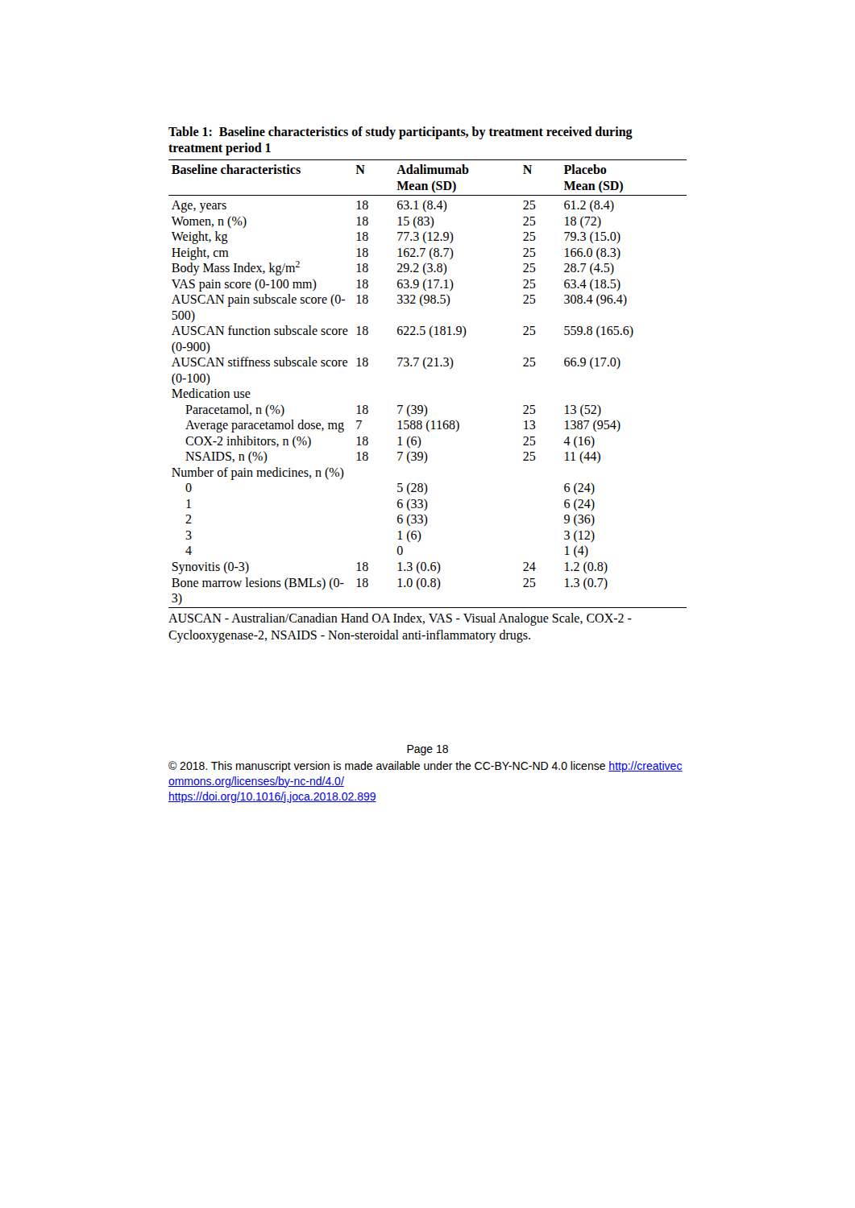Table 1: Baseline characteristics of study participants, by treatment received during treatment period 1
| Baseline characteristics | N | Adalimumab | N | Placebo |
| --- | --- | --- | --- | --- |
| | | Mean (SD) | | Mean (SD) |
| Age, years | 18 | 63.1 (8.4) | 25 | 61.2 (8.4) |
| Women, n (%) | 18 | 15 (83) | 25 | 18 (72) |
| Weight, kg | 18 | 77.3 (12.9) | 25 | 79.3 (15.0) |
| Height, cm | 18 | 162.7 (8.7) | 25 | 166.0 (8.3) |
| Body Mass Index, kg/m 2 | 18 | 29.2 (3.8) | 25 | 28.7 (4.5) |
| VAS pain score (0-100 mm) | 18 | 63.9 (17.1) | 25 | 63.4 (18.5) |
| AUSCAN pain subscale score (0-500) | 18 | 332 (98.5) | 25 | 308.4 (96.4) |
| AUSCAN function subscale score (0-900) | 18 | 622.5 (181.9) | 25 | 559.8 (165.6) |
| AUSCAN stiffness subscale score (0-100) | 18 | 73.7 (21.3) | 25 | 66.9 (17.0) |
| Medication use | | | | |
| Paracetamol, n (%) | 18 | 7 (39) | 25 | 13 (52) |
| Average paracetamol dose, mg | 7 | 1588 (1168) | 13 | 1387 (954) |
| COX-2 inhibitors, n (%) | 18 | 1 (6) | 25 | 4 (16) |
| NSAIDS, n (%) | 18 | 7 (39) | 25 | 11 (44) |
| Number of pain medicines, n (%) | | | | |
| 0 | | 5 (28) | | 6 (24) |
| 1 | | 6 (33) | | 6 (24) |
| 2 | | 6 (33) | | 9 (36) |
| 3 | | 1 (6) | | 3 (12) |
| 4 | | 0 | | 1 (4) |
| Synovitis (0-3) | 18 | 1.3 (0.6) | 24 | 1.2 (0.8) |
| Bone marrow lesions (BMLs) (0-3) | 18 | 1.0 (0.8) | 25 | 1.3 (0.7) |
AUSCAN - Australian/Canadian Hand OA Index, VAS - Visual Analogue Scale, COX-2 - Cyclooxygenase-2, NSAIDS - Non-steroidal anti-inflammatory drugs.
Page 18
© 2018. This manuscript version is made available under the CC-BY-NC-ND 4.0 license http://creativecommons.org/licenses/by-nc-nd/4.0/
https://doi.org/10.1016/j.joca.2018.02.899